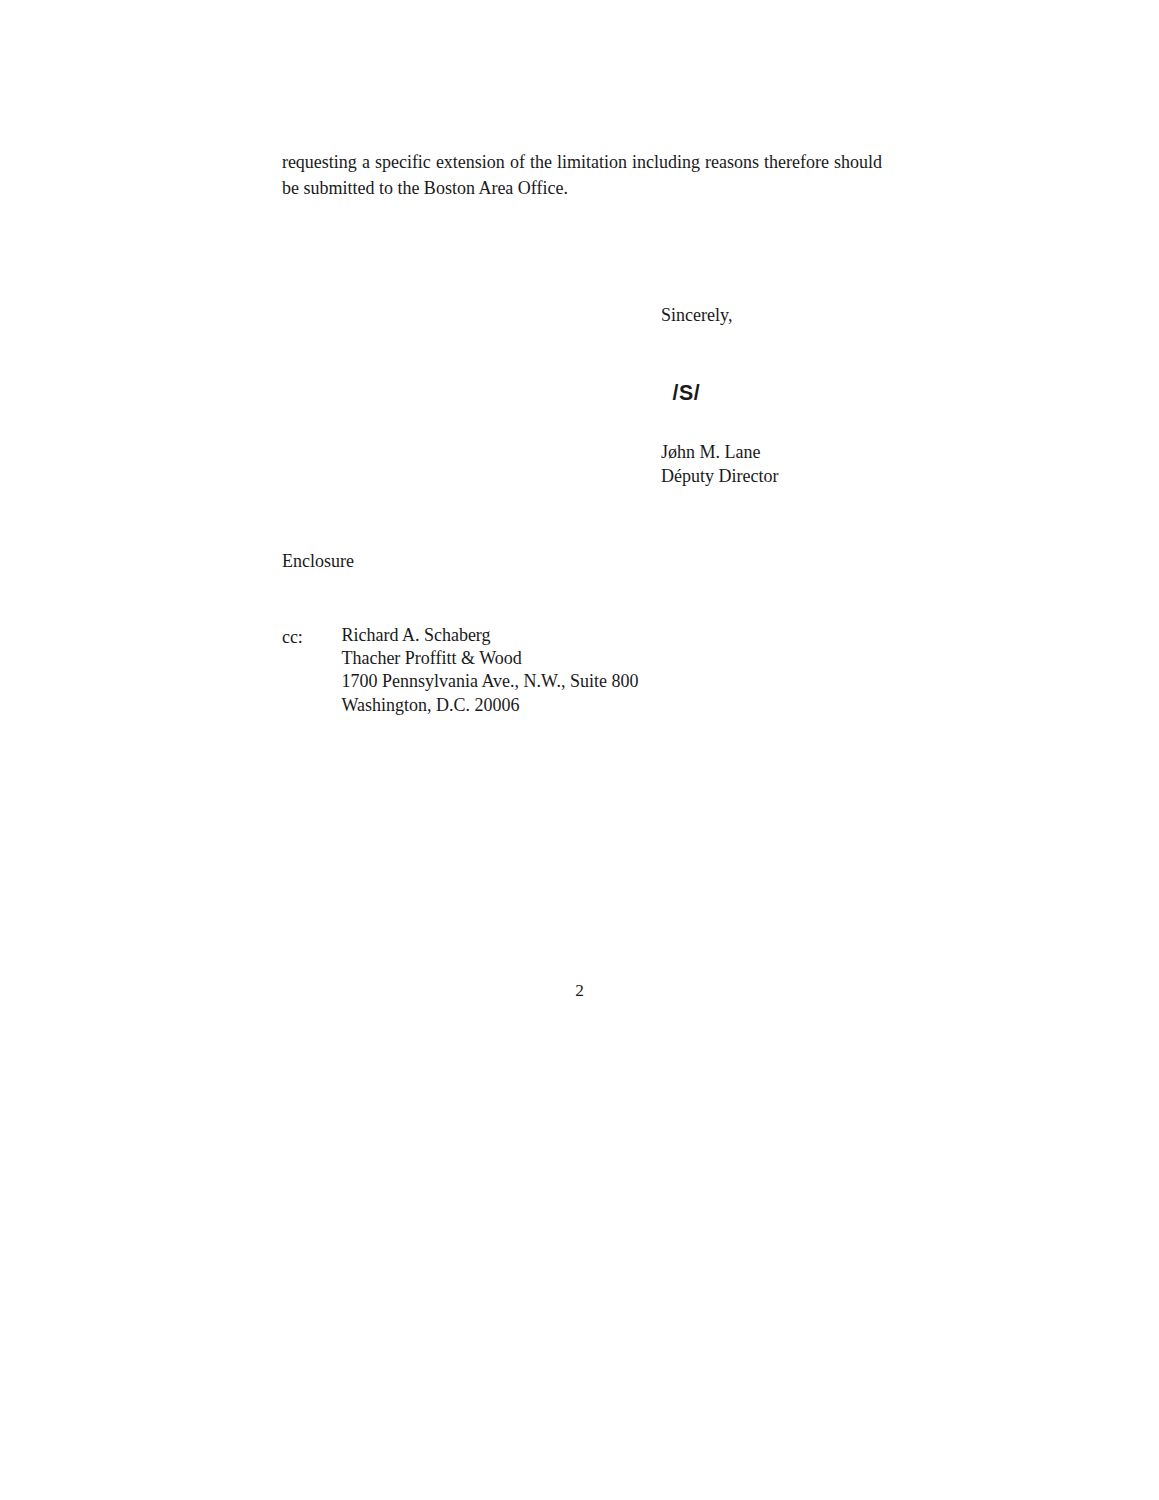requesting a specific extension of the limitation including reasons therefore should be submitted to the Boston Area Office.
Sincerely,
/S/
Jøhn M. Lane
Députy Director
Enclosure
cc:
Richard A. Schaberg
Thacher Proffitt & Wood
1700 Pennsylvania Ave., N.W., Suite 800
Washington, D.C. 20006
2